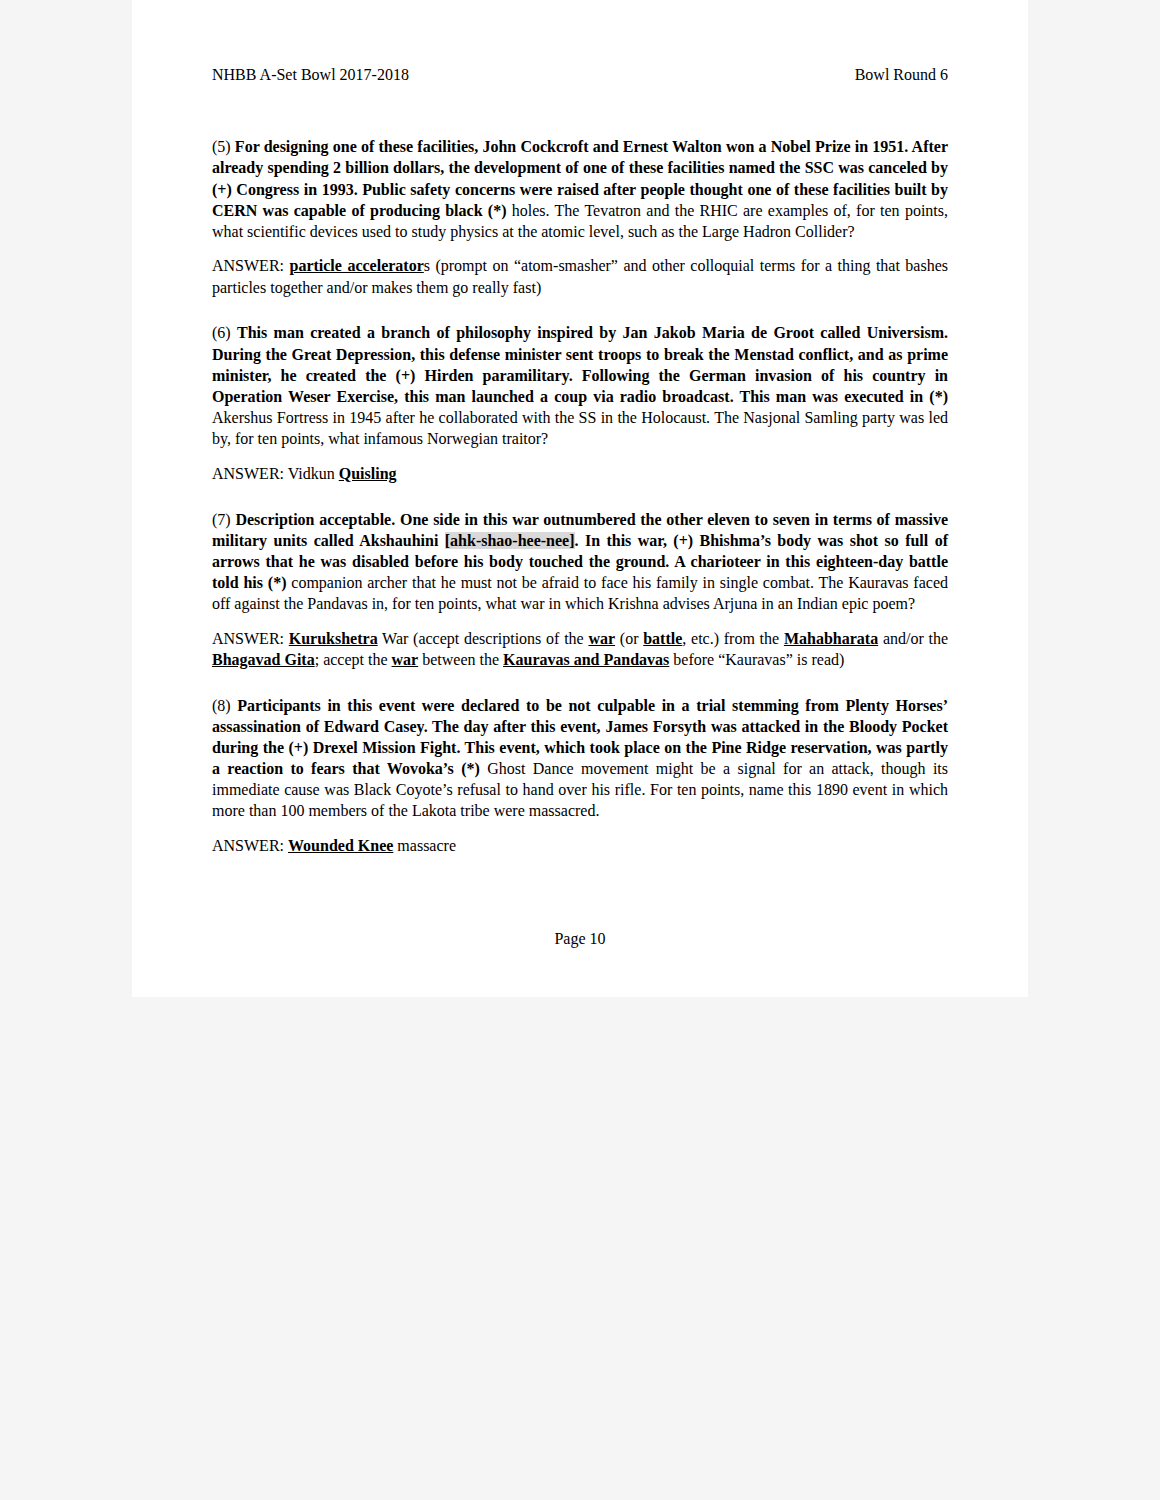NHBB A-Set Bowl 2017-2018
Bowl Round 6
(5) For designing one of these facilities, John Cockcroft and Ernest Walton won a Nobel Prize in 1951. After already spending 2 billion dollars, the development of one of these facilities named the SSC was canceled by (+) Congress in 1993. Public safety concerns were raised after people thought one of these facilities built by CERN was capable of producing black (*) holes. The Tevatron and the RHIC are examples of, for ten points, what scientific devices used to study physics at the atomic level, such as the Large Hadron Collider?
ANSWER: particle accelerators (prompt on “atom-smasher” and other colloquial terms for a thing that bashes particles together and/or makes them go really fast)
(6) This man created a branch of philosophy inspired by Jan Jakob Maria de Groot called Universism. During the Great Depression, this defense minister sent troops to break the Menstad conflict, and as prime minister, he created the (+) Hirden paramilitary. Following the German invasion of his country in Operation Weser Exercise, this man launched a coup via radio broadcast. This man was executed in (*) Akershus Fortress in 1945 after he collaborated with the SS in the Holocaust. The Nasjonal Samling party was led by, for ten points, what infamous Norwegian traitor?
ANSWER: Vidkun Quisling
(7) Description acceptable. One side in this war outnumbered the other eleven to seven in terms of massive military units called Akshauhini [ahk-shao-hee-nee]. In this war, (+) Bhishma’s body was shot so full of arrows that he was disabled before his body touched the ground. A charioteer in this eighteen-day battle told his (*) companion archer that he must not be afraid to face his family in single combat. The Kauravas faced off against the Pandavas in, for ten points, what war in which Krishna advises Arjuna in an Indian epic poem?
ANSWER: Kurukshetra War (accept descriptions of the war (or battle, etc.) from the Mahabharata and/or the Bhagavad Gita; accept the war between the Kauravas and Pandavas before “Kauravas” is read)
(8) Participants in this event were declared to be not culpable in a trial stemming from Plenty Horses’ assassination of Edward Casey. The day after this event, James Forsyth was attacked in the Bloody Pocket during the (+) Drexel Mission Fight. This event, which took place on the Pine Ridge reservation, was partly a reaction to fears that Wovoka’s (*) Ghost Dance movement might be a signal for an attack, though its immediate cause was Black Coyote’s refusal to hand over his rifle. For ten points, name this 1890 event in which more than 100 members of the Lakota tribe were massacred.
ANSWER: Wounded Knee massacre
Page 10